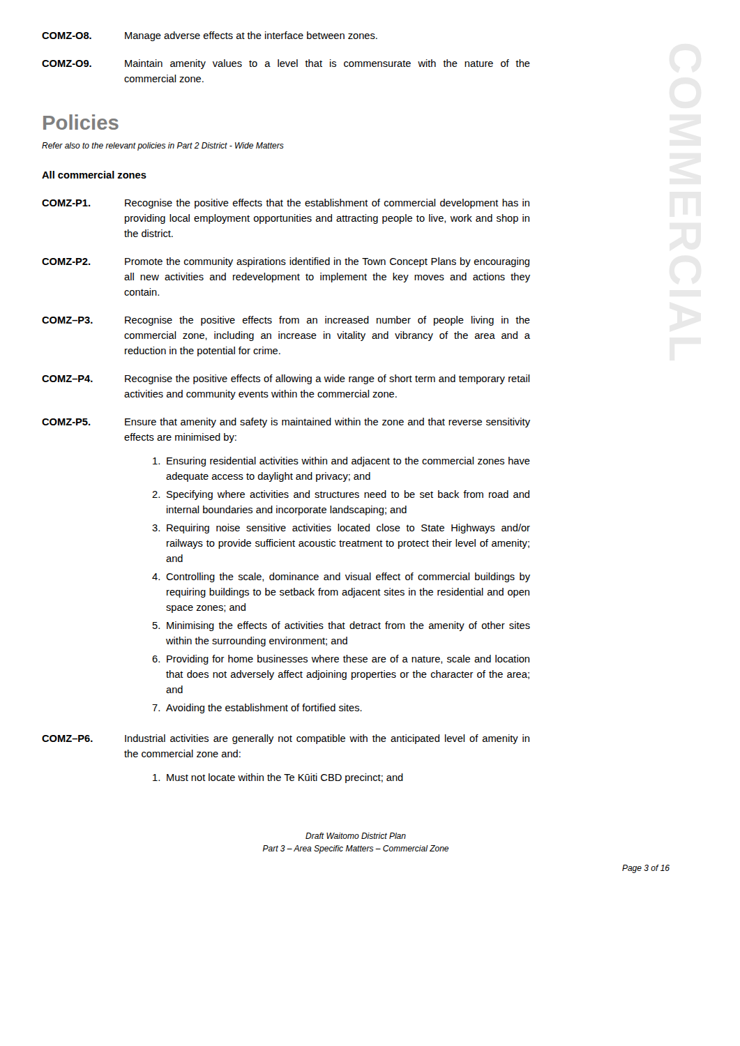COMMERCIAL
COMZ-O8.
Manage adverse effects at the interface between zones.
COMZ-O9.
Maintain amenity values to a level that is commensurate with the nature of the commercial zone.
Policies
Refer also to the relevant policies in Part 2 District - Wide Matters
All commercial zones
COMZ-P1.
Recognise the positive effects that the establishment of commercial development has in providing local employment opportunities and attracting people to live, work and shop in the district.
COMZ-P2.
Promote the community aspirations identified in the Town Concept Plans by encouraging all new activities and redevelopment to implement the key moves and actions they contain.
COMZ–P3.
Recognise the positive effects from an increased number of people living in the commercial zone, including an increase in vitality and vibrancy of the area and a reduction in the potential for crime.
COMZ–P4.
Recognise the positive effects of allowing a wide range of short term and temporary retail activities and community events within the commercial zone.
COMZ-P5.
Ensure that amenity and safety is maintained within the zone and that reverse sensitivity effects are minimised by:
Ensuring residential activities within and adjacent to the commercial zones have adequate access to daylight and privacy; and
Specifying where activities and structures need to be set back from road and internal boundaries and incorporate landscaping; and
Requiring noise sensitive activities located close to State Highways and/or railways to provide sufficient acoustic treatment to protect their level of amenity; and
Controlling the scale, dominance and visual effect of commercial buildings by requiring buildings to be setback from adjacent sites in the residential and open space zones; and
Minimising the effects of activities that detract from the amenity of other sites within the surrounding environment; and
Providing for home businesses where these are of a nature, scale and location that does not adversely affect adjoining properties or the character of the area; and
Avoiding the establishment of fortified sites.
COMZ–P6.
Industrial activities are generally not compatible with the anticipated level of amenity in the commercial zone and:
Must not locate within the Te Kūiti CBD precinct; and
Draft Waitomo District Plan
Part 3 – Area Specific Matters – Commercial Zone
Page 3 of 16